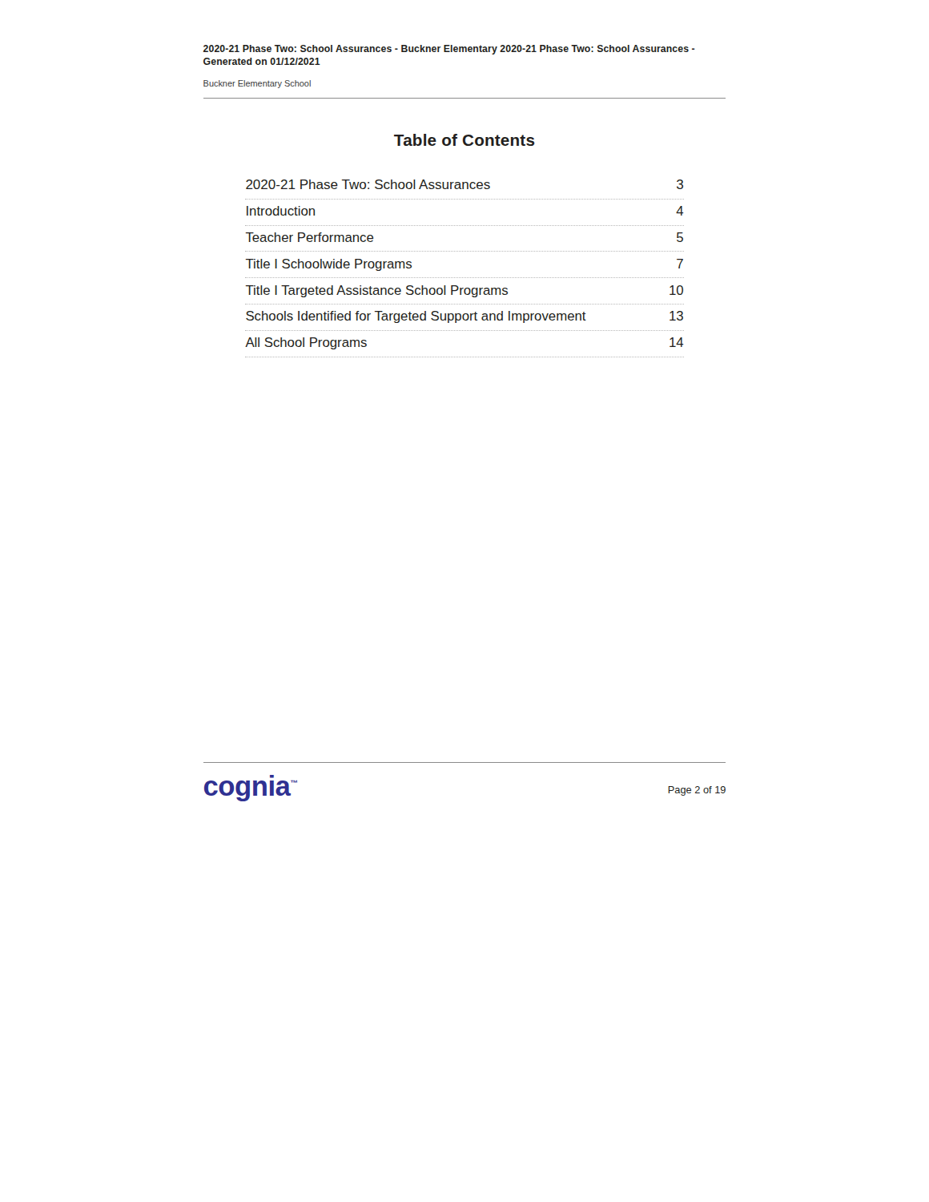2020-21 Phase Two: School Assurances - Buckner Elementary 2020-21 Phase Two: School Assurances - Generated on 01/12/2021
Buckner Elementary School
Table of Contents
2020-21 Phase Two: School Assurances 3
Introduction 4
Teacher Performance 5
Title I Schoolwide Programs 7
Title I Targeted Assistance School Programs 10
Schools Identified for Targeted Support and Improvement 13
All School Programs 14
cognia™
Page 2 of 19